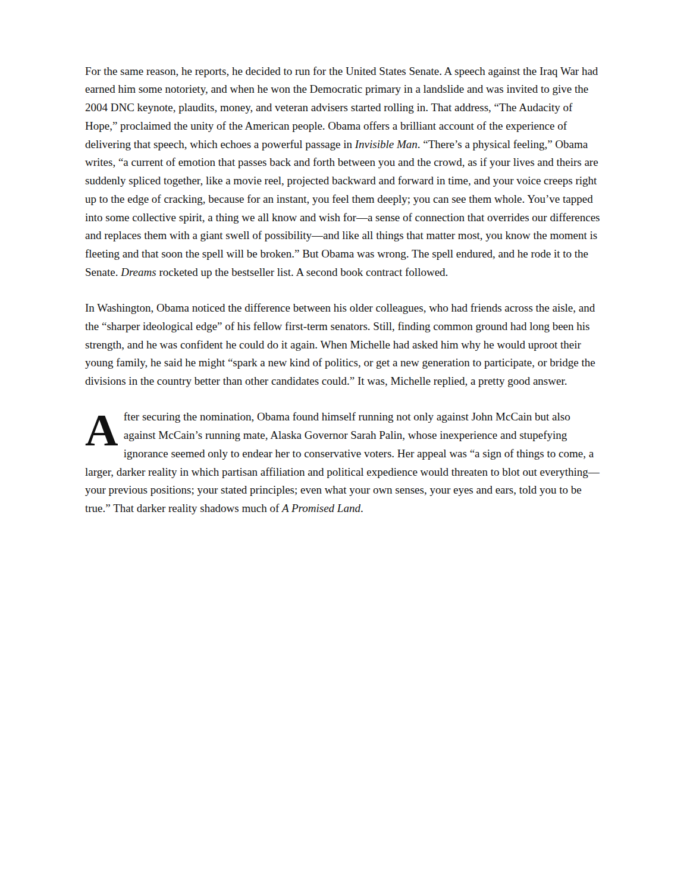For the same reason, he reports, he decided to run for the United States Senate. A speech against the Iraq War had earned him some notoriety, and when he won the Democratic primary in a landslide and was invited to give the 2004 DNC keynote, plaudits, money, and veteran advisers started rolling in. That address, “The Audacity of Hope,” proclaimed the unity of the American people. Obama offers a brilliant account of the experience of delivering that speech, which echoes a powerful passage in Invisible Man. “There’s a physical feeling,” Obama writes, “a current of emotion that passes back and forth between you and the crowd, as if your lives and theirs are suddenly spliced together, like a movie reel, projected backward and forward in time, and your voice creeps right up to the edge of cracking, because for an instant, you feel them deeply; you can see them whole. You’ve tapped into some collective spirit, a thing we all know and wish for—a sense of connection that overrides our differences and replaces them with a giant swell of possibility—and like all things that matter most, you know the moment is fleeting and that soon the spell will be broken.” But Obama was wrong. The spell endured, and he rode it to the Senate. Dreams rocketed up the bestseller list. A second book contract followed.
In Washington, Obama noticed the difference between his older colleagues, who had friends across the aisle, and the “sharper ideological edge” of his fellow first-term senators. Still, finding common ground had long been his strength, and he was confident he could do it again. When Michelle had asked him why he would uproot their young family, he said he might “spark a new kind of politics, or get a new generation to participate, or bridge the divisions in the country better than other candidates could.” It was, Michelle replied, a pretty good answer.
After securing the nomination, Obama found himself running not only against John McCain but also against McCain’s running mate, Alaska Governor Sarah Palin, whose inexperience and stupefying ignorance seemed only to endear her to conservative voters. Her appeal was “a sign of things to come, a larger, darker reality in which partisan affiliation and political expedience would threaten to blot out everything—your previous positions; your stated principles; even what your own senses, your eyes and ears, told you to be true.” That darker reality shadows much of A Promised Land.